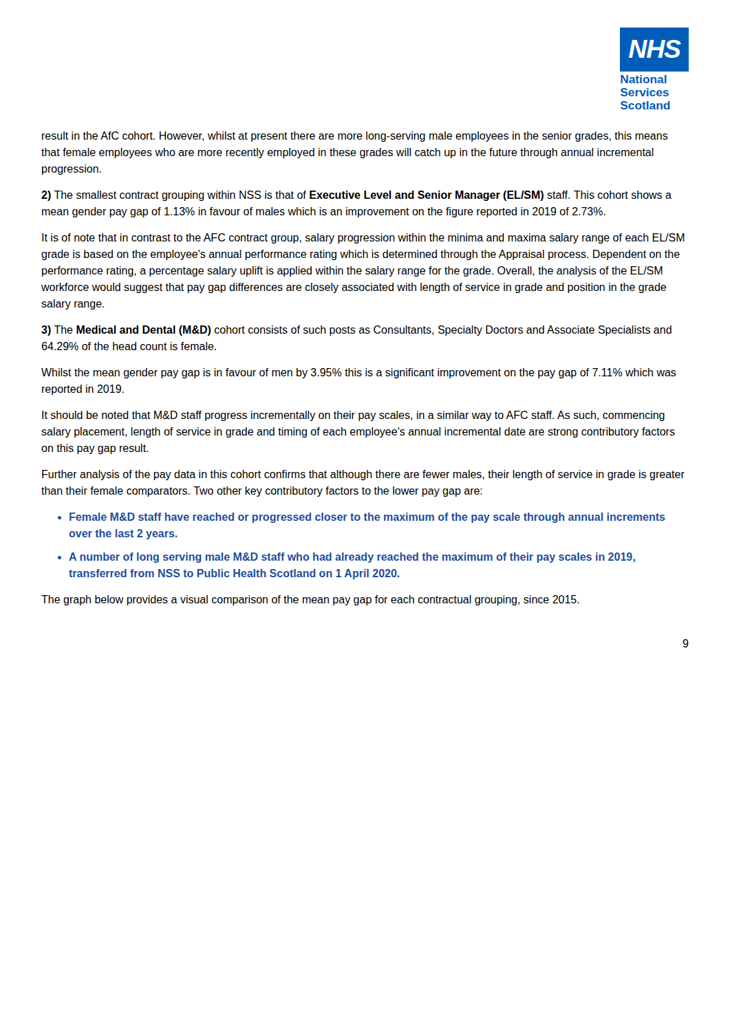NHS
National
Services
Scotland
result in the AfC cohort. However, whilst at present there are more long-serving male employees in the senior grades, this means that female employees who are more recently employed in these grades will catch up in the future through annual incremental progression.
2) The smallest contract grouping within NSS is that of Executive Level and Senior Manager (EL/SM) staff. This cohort shows a mean gender pay gap of 1.13% in favour of males which is an improvement on the figure reported in 2019 of 2.73%.
It is of note that in contrast to the AFC contract group, salary progression within the minima and maxima salary range of each EL/SM grade is based on the employee's annual performance rating which is determined through the Appraisal process. Dependent on the performance rating, a percentage salary uplift is applied within the salary range for the grade. Overall, the analysis of the EL/SM workforce would suggest that pay gap differences are closely associated with length of service in grade and position in the grade salary range.
3) The Medical and Dental (M&D) cohort consists of such posts as Consultants, Specialty Doctors and Associate Specialists and 64.29% of the head count is female.
Whilst the mean gender pay gap is in favour of men by 3.95% this is a significant improvement on the pay gap of 7.11% which was reported in 2019.
It should be noted that M&D staff progress incrementally on their pay scales, in a similar way to AFC staff. As such, commencing salary placement, length of service in grade and timing of each employee's annual incremental date are strong contributory factors on this pay gap result.
Further analysis of the pay data in this cohort confirms that although there are fewer males, their length of service in grade is greater than their female comparators. Two other key contributory factors to the lower pay gap are:
Female M&D staff have reached or progressed closer to the maximum of the pay scale through annual increments over the last 2 years.
A number of long serving male M&D staff who had already reached the maximum of their pay scales in 2019, transferred from NSS to Public Health Scotland on 1 April 2020.
The graph below provides a visual comparison of the mean pay gap for each contractual grouping, since 2015.
9